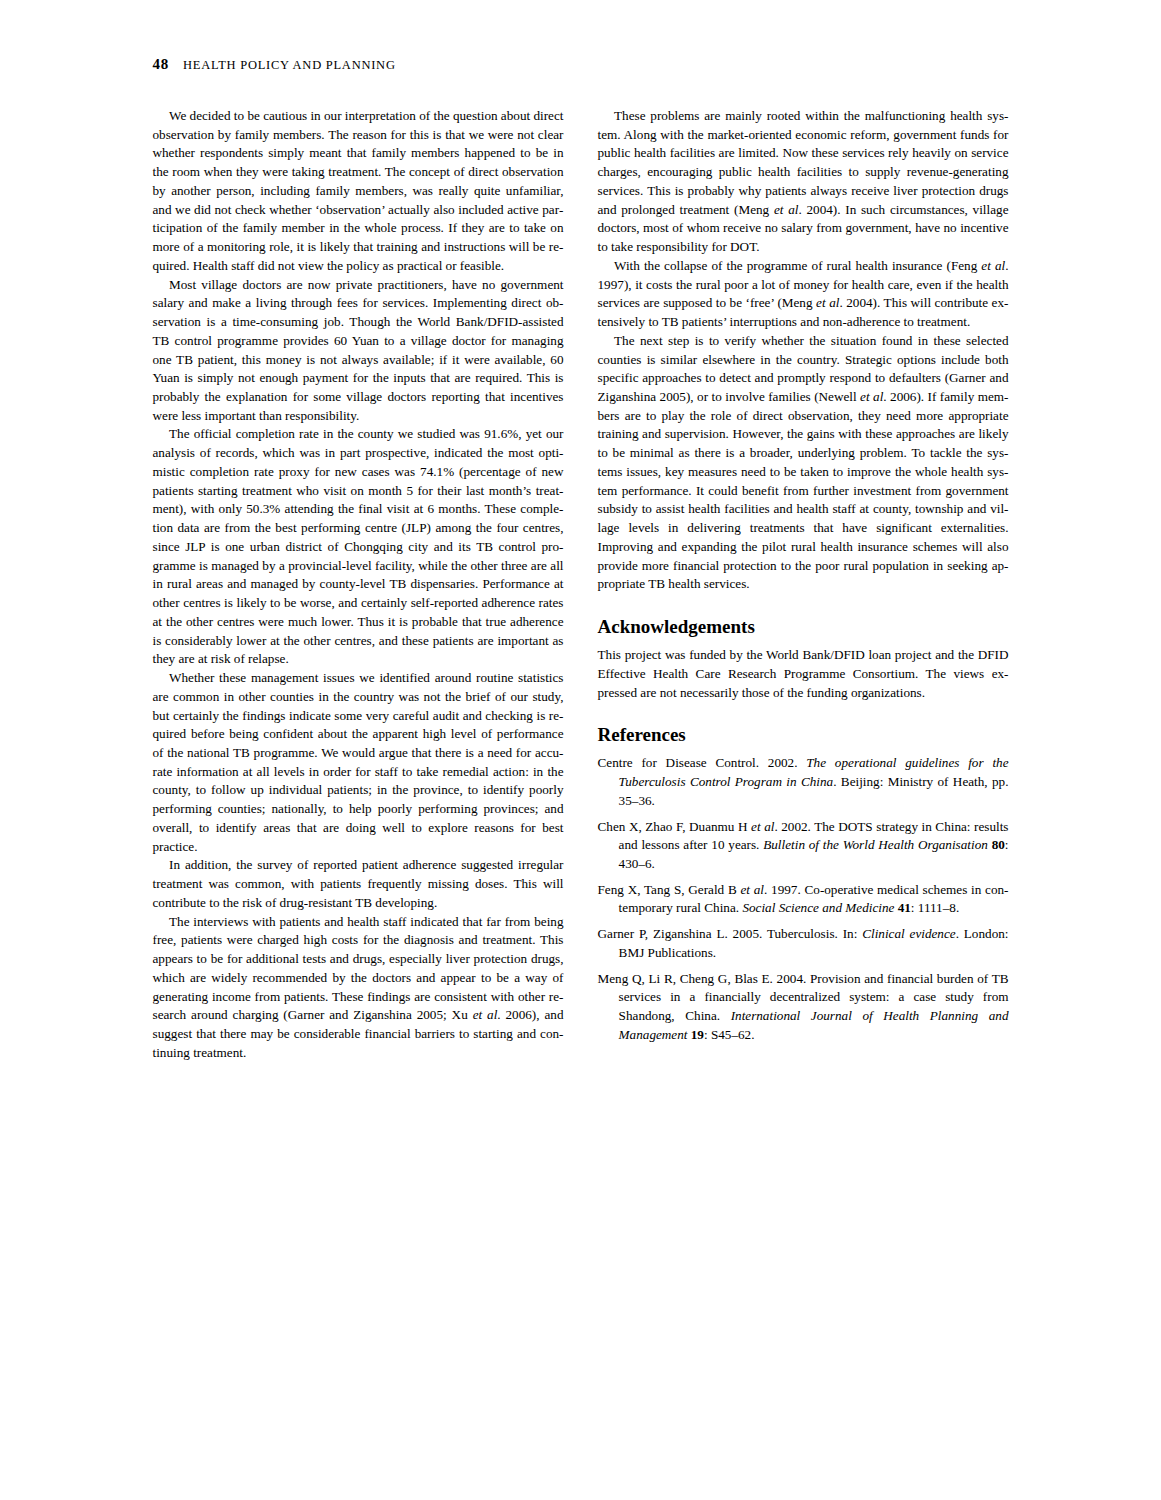48 Health Policy and Planning
We decided to be cautious in our interpretation of the question about direct observation by family members. The reason for this is that we were not clear whether respondents simply meant that family members happened to be in the room when they were taking treatment. The concept of direct observation by another person, including family members, was really quite unfamiliar, and we did not check whether ‘observation’ actually also included active participation of the family member in the whole process. If they are to take on more of a monitoring role, it is likely that training and instructions will be required. Health staff did not view the policy as practical or feasible.
Most village doctors are now private practitioners, have no government salary and make a living through fees for services. Implementing direct observation is a time-consuming job. Though the World Bank/DFID-assisted TB control programme provides 60 Yuan to a village doctor for managing one TB patient, this money is not always available; if it were available, 60 Yuan is simply not enough payment for the inputs that are required. This is probably the explanation for some village doctors reporting that incentives were less important than responsibility.
The official completion rate in the county we studied was 91.6%, yet our analysis of records, which was in part prospective, indicated the most optimistic completion rate proxy for new cases was 74.1% (percentage of new patients starting treatment who visit on month 5 for their last month’s treatment), with only 50.3% attending the final visit at 6 months. These completion data are from the best performing centre (JLP) among the four centres, since JLP is one urban district of Chongqing city and its TB control programme is managed by a provincial-level facility, while the other three are all in rural areas and managed by county-level TB dispensaries. Performance at other centres is likely to be worse, and certainly self-reported adherence rates at the other centres were much lower. Thus it is probable that true adherence is considerably lower at the other centres, and these patients are important as they are at risk of relapse.
Whether these management issues we identified around routine statistics are common in other counties in the country was not the brief of our study, but certainly the findings indicate some very careful audit and checking is required before being confident about the apparent high level of performance of the national TB programme. We would argue that there is a need for accurate information at all levels in order for staff to take remedial action: in the county, to follow up individual patients; in the province, to identify poorly performing counties; nationally, to help poorly performing provinces; and overall, to identify areas that are doing well to explore reasons for best practice.
In addition, the survey of reported patient adherence suggested irregular treatment was common, with patients frequently missing doses. This will contribute to the risk of drug-resistant TB developing.
The interviews with patients and health staff indicated that far from being free, patients were charged high costs for the diagnosis and treatment. This appears to be for additional tests and drugs, especially liver protection drugs, which are widely recommended by the doctors and appear to be a way of generating income from patients. These findings are consistent with other research around charging (Garner and Ziganshina 2005; Xu et al. 2006), and suggest that there may be considerable financial barriers to starting and continuing treatment.
These problems are mainly rooted within the malfunctioning health system. Along with the market-oriented economic reform, government funds for public health facilities are limited. Now these services rely heavily on service charges, encouraging public health facilities to supply revenue-generating services. This is probably why patients always receive liver protection drugs and prolonged treatment (Meng et al. 2004). In such circumstances, village doctors, most of whom receive no salary from government, have no incentive to take responsibility for DOT.
With the collapse of the programme of rural health insurance (Feng et al. 1997), it costs the rural poor a lot of money for health care, even if the health services are supposed to be ‘free’ (Meng et al. 2004). This will contribute extensively to TB patients’ interruptions and non-adherence to treatment.
The next step is to verify whether the situation found in these selected counties is similar elsewhere in the country. Strategic options include both specific approaches to detect and promptly respond to defaulters (Garner and Ziganshina 2005), or to involve families (Newell et al. 2006). If family members are to play the role of direct observation, they need more appropriate training and supervision. However, the gains with these approaches are likely to be minimal as there is a broader, underlying problem. To tackle the systems issues, key measures need to be taken to improve the whole health system performance. It could benefit from further investment from government subsidy to assist health facilities and health staff at county, township and village levels in delivering treatments that have significant externalities. Improving and expanding the pilot rural health insurance schemes will also provide more financial protection to the poor rural population in seeking appropriate TB health services.
Acknowledgements
This project was funded by the World Bank/DFID loan project and the DFID Effective Health Care Research Programme Consortium. The views expressed are not necessarily those of the funding organizations.
References
Centre for Disease Control. 2002. The operational guidelines for the Tuberculosis Control Program in China. Beijing: Ministry of Heath, pp. 35–36.
Chen X, Zhao F, Duanmu H et al. 2002. The DOTS strategy in China: results and lessons after 10 years. Bulletin of the World Health Organisation 80: 430–6.
Feng X, Tang S, Gerald B et al. 1997. Co-operative medical schemes in contemporary rural China. Social Science and Medicine 41: 1111–8.
Garner P, Ziganshina L. 2005. Tuberculosis. In: Clinical evidence. London: BMJ Publications.
Meng Q, Li R, Cheng G, Blas E. 2004. Provision and financial burden of TB services in a financially decentralized system: a case study from Shandong, China. International Journal of Health Planning and Management 19: S45–62.